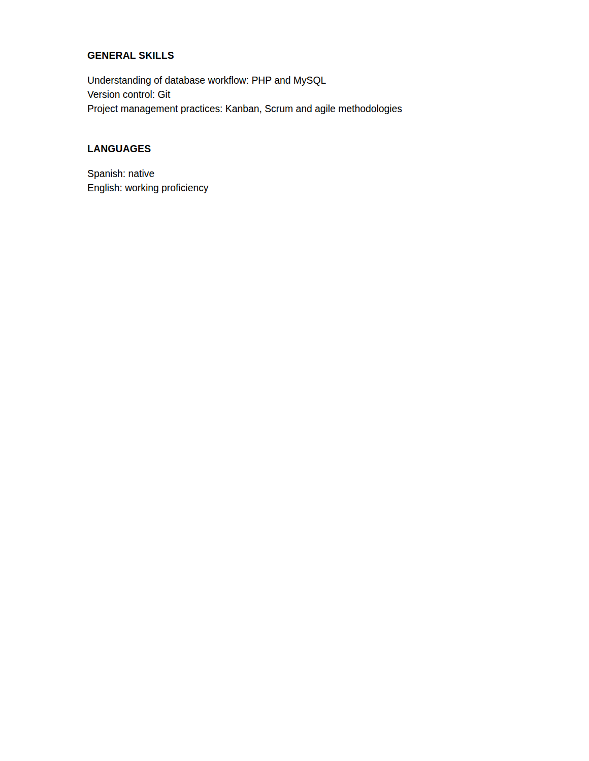GENERAL SKILLS
Understanding of database workflow: PHP and MySQL
Version control: Git
Project management practices: Kanban, Scrum and agile methodologies
LANGUAGES
Spanish: native
English: working proficiency